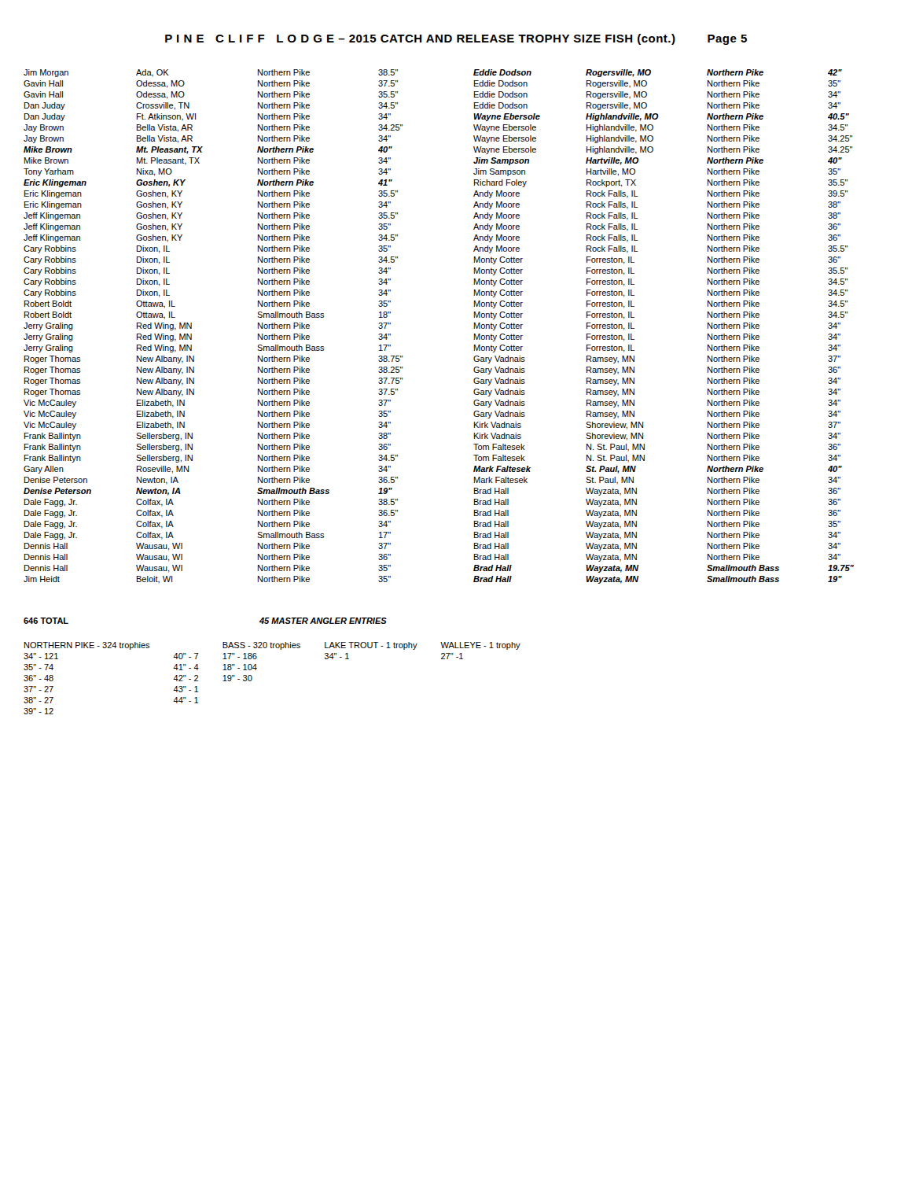P I N E C L I F F L O D G E – 2015 CATCH AND RELEASE TROPHY SIZE FISH (cont.)Page 5
| Jim Morgan | Ada, OK | Northern Pike | 38.5" | | Eddie Dodson | Rogersville, MO | Northern Pike | 42" |
| Gavin Hall | Odessa, MO | Northern Pike | 37.5" | | Eddie Dodson | Rogersville, MO | Northern Pike | 35" |
| Gavin Hall | Odessa, MO | Northern Pike | 35.5" | | Eddie Dodson | Rogersville, MO | Northern Pike | 34" |
| Dan Juday | Crossville, TN | Northern Pike | 34.5" | | Eddie Dodson | Rogersville, MO | Northern Pike | 34" |
| Dan Juday | Ft. Atkinson, WI | Northern Pike | 34" | | Wayne Ebersole | Highlandville, MO | Northern Pike | 40.5" |
| Jay Brown | Bella Vista, AR | Northern Pike | 34.25" | | Wayne Ebersole | Highlandville, MO | Northern Pike | 34.5" |
| Jay Brown | Bella Vista, AR | Northern Pike | 34" | | Wayne Ebersole | Highlandville, MO | Northern Pike | 34.25" |
| Mike Brown | Mt. Pleasant, TX | Northern Pike | 40" | | Wayne Ebersole | Highlandville, MO | Northern Pike | 34.25" |
| Mike Brown | Mt. Pleasant, TX | Northern Pike | 34" | | Jim Sampson | Hartville, MO | Northern Pike | 40" |
| Tony Yarham | Nixa, MO | Northern Pike | 34" | | Jim Sampson | Hartville, MO | Northern Pike | 35" |
| Eric Klingeman | Goshen, KY | Northern Pike | 41" | | Richard Foley | Rockport, TX | Northern Pike | 35.5" |
| Eric Klingeman | Goshen, KY | Northern Pike | 35.5" | | Andy Moore | Rock Falls, IL | Northern Pike | 39.5" |
| Eric Klingeman | Goshen, KY | Northern Pike | 34" | | Andy Moore | Rock Falls, IL | Northern Pike | 38" |
| Jeff Klingeman | Goshen, KY | Northern Pike | 35.5" | | Andy Moore | Rock Falls, IL | Northern Pike | 38" |
| Jeff Klingeman | Goshen, KY | Northern Pike | 35" | | Andy Moore | Rock Falls, IL | Northern Pike | 36" |
| Jeff Klingeman | Goshen, KY | Northern Pike | 34.5" | | Andy Moore | Rock Falls, IL | Northern Pike | 36" |
| Cary Robbins | Dixon, IL | Northern Pike | 35" | | Andy Moore | Rock Falls, IL | Northern Pike | 35.5" |
| Cary Robbins | Dixon, IL | Northern Pike | 34.5" | | Monty Cotter | Forreston, IL | Northern Pike | 36" |
| Cary Robbins | Dixon, IL | Northern Pike | 34" | | Monty Cotter | Forreston, IL | Northern Pike | 35.5" |
| Cary Robbins | Dixon, IL | Northern Pike | 34" | | Monty Cotter | Forreston, IL | Northern Pike | 34.5" |
| Cary Robbins | Dixon, IL | Northern Pike | 34" | | Monty Cotter | Forreston, IL | Northern Pike | 34.5" |
| Robert Boldt | Ottawa, IL | Northern Pike | 35" | | Monty Cotter | Forreston, IL | Northern Pike | 34.5" |
| Robert Boldt | Ottawa, IL | Smallmouth Bass | 18" | | Monty Cotter | Forreston, IL | Northern Pike | 34.5" |
| Jerry Graling | Red Wing, MN | Northern Pike | 37" | | Monty Cotter | Forreston, IL | Northern Pike | 34" |
| Jerry Graling | Red Wing, MN | Northern Pike | 34" | | Monty Cotter | Forreston, IL | Northern Pike | 34" |
| Jerry Graling | Red Wing, MN | Smallmouth Bass | 17" | | Monty Cotter | Forreston, IL | Northern Pike | 34" |
| Roger Thomas | New Albany, IN | Northern Pike | 38.75" | | Gary Vadnais | Ramsey, MN | Northern Pike | 37" |
| Roger Thomas | New Albany, IN | Northern Pike | 38.25" | | Gary Vadnais | Ramsey, MN | Northern Pike | 36" |
| Roger Thomas | New Albany, IN | Northern Pike | 37.75" | | Gary Vadnais | Ramsey, MN | Northern Pike | 34" |
| Roger Thomas | New Albany, IN | Northern Pike | 37.5" | | Gary Vadnais | Ramsey, MN | Northern Pike | 34" |
| Vic McCauley | Elizabeth, IN | Northern Pike | 37" | | Gary Vadnais | Ramsey, MN | Northern Pike | 34" |
| Vic McCauley | Elizabeth, IN | Northern Pike | 35" | | Gary Vadnais | Ramsey, MN | Northern Pike | 34" |
| Vic McCauley | Elizabeth, IN | Northern Pike | 34" | | Kirk Vadnais | Shoreview, MN | Northern Pike | 37" |
| Frank Ballintyn | Sellersberg, IN | Northern Pike | 38" | | Kirk Vadnais | Shoreview, MN | Northern Pike | 34" |
| Frank Ballintyn | Sellersberg, IN | Northern Pike | 36" | | Tom Faltesek | N. St. Paul, MN | Northern Pike | 36" |
| Frank Ballintyn | Sellersberg, IN | Northern Pike | 34.5" | | Tom Faltesek | N. St. Paul, MN | Northern Pike | 34" |
| Gary Allen | Roseville, MN | Northern Pike | 34" | | Mark Faltesek | St. Paul, MN | Northern Pike | 40" |
| Denise Peterson | Newton, IA | Northern Pike | 36.5" | | Mark Faltesek | St. Paul, MN | Northern Pike | 34" |
| Denise Peterson | Newton, IA | Smallmouth Bass | 19" | | Brad Hall | Wayzata, MN | Northern Pike | 36" |
| Dale Fagg, Jr. | Colfax, IA | Northern Pike | 38.5" | | Brad Hall | Wayzata, MN | Northern Pike | 36" |
| Dale Fagg, Jr. | Colfax, IA | Northern Pike | 36.5" | | Brad Hall | Wayzata, MN | Northern Pike | 36" |
| Dale Fagg, Jr. | Colfax, IA | Northern Pike | 34" | | Brad Hall | Wayzata, MN | Northern Pike | 35" |
| Dale Fagg, Jr. | Colfax, IA | Smallmouth Bass | 17" | | Brad Hall | Wayzata, MN | Northern Pike | 34" |
| Dennis Hall | Wausau, WI | Northern Pike | 37" | | Brad Hall | Wayzata, MN | Northern Pike | 34" |
| Dennis Hall | Wausau, WI | Northern Pike | 36" | | Brad Hall | Wayzata, MN | Northern Pike | 34" |
| Dennis Hall | Wausau, WI | Northern Pike | 35" | | Brad Hall | Wayzata, MN | Smallmouth Bass | 19.75" |
| Jim Heidt | Beloit, WI | Northern Pike | 35" | | Brad Hall | Wayzata, MN | Smallmouth Bass | 19" |
646 TOTAL
45 MASTER ANGLER ENTRIES
| NORTHERN PIKE - 324 trophies | | BASS - 320 trophies | LAKE TROUT - 1 trophy | WALLEYE - 1 trophy |
| 34" - 121 | 40" - 7 | 17" - 186 | 34" - 1 | 27" -1 |
| 35" - 74 | 41" - 4 | 18" - 104 | | |
| 36" - 48 | 42" - 2 | 19" - 30 | | |
| 37" - 27 | 43" - 1 | | | |
| 38" - 27 | 44" - 1 | | | |
| 39" - 12 | | | | |